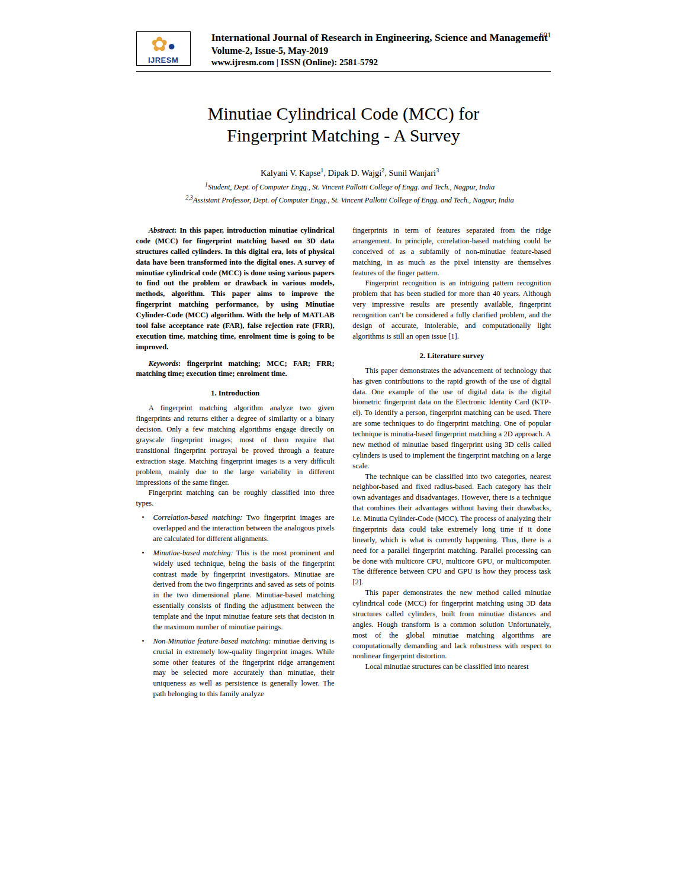✿● IJRESM
International Journal of Research in Engineering, Science and Management
Volume-2, Issue-5, May-2019
www.ijresm.com | ISSN (Online): 2581-5792
601
Minutiae Cylindrical Code (MCC) for
Fingerprint Matching - A Survey
Kalyani V. Kapse1, Dipak D. Wajgi2, Sunil Wanjari3
1Student, Dept. of Computer Engg., St. Vincent Pallotti College of Engg. and Tech., Nagpur, India
2,3Assistant Professor, Dept. of Computer Engg., St. Vincent Pallotti College of Engg. and Tech., Nagpur, India
Abstract: In this paper, introduction minutiae cylindrical code (MCC) for fingerprint matching based on 3D data structures called cylinders. In this digital era, lots of physical data have been transformed into the digital ones. A survey of minutiae cylindrical code (MCC) is done using various papers to find out the problem or drawback in various models, methods, algorithm. This paper aims to improve the fingerprint matching performance, by using Minutiae Cylinder-Code (MCC) algorithm. With the help of MATLAB tool false acceptance rate (FAR), false rejection rate (FRR), execution time, matching time, enrolment time is going to be improved.
Keywords: fingerprint matching; MCC; FAR; FRR; matching time; execution time; enrolment time.
1. Introduction
A fingerprint matching algorithm analyze two given fingerprints and returns either a degree of similarity or a binary decision. Only a few matching algorithms engage directly on grayscale fingerprint images; most of them require that transitional fingerprint portrayal be proved through a feature extraction stage. Matching fingerprint images is a very difficult problem, mainly due to the large variability in different impressions of the same finger.
Fingerprint matching can be roughly classified into three types.
Correlation-based matching: Two fingerprint images are overlapped and the interaction between the analogous pixels are calculated for different alignments.
Minutiae-based matching: This is the most prominent and widely used technique, being the basis of the fingerprint contrast made by fingerprint investigators. Minutiae are derived from the two fingerprints and saved as sets of points in the two dimensional plane. Minutiae-based matching essentially consists of finding the adjustment between the template and the input minutiae feature sets that decision in the maximum number of minutiae pairings.
Non-Minutiae feature-based matching: minutiae deriving is crucial in extremely low-quality fingerprint images. While some other features of the fingerprint ridge arrangement may be selected more accurately than minutiae, their uniqueness as well as persistence is generally lower. The path belonging to this family analyze
fingerprints in term of features separated from the ridge arrangement. In principle, correlation-based matching could be conceived of as a subfamily of non-minutiae feature-based matching, in as much as the pixel intensity are themselves features of the finger pattern.
Fingerprint recognition is an intriguing pattern recognition problem that has been studied for more than 40 years. Although very impressive results are presently available, fingerprint recognition can’t be considered a fully clarified problem, and the design of accurate, intolerable, and computationally light algorithms is still an open issue [1].
2. Literature survey
This paper demonstrates the advancement of technology that has given contributions to the rapid growth of the use of digital data. One example of the use of digital data is the digital biometric fingerprint data on the Electronic Identity Card (KTP-el). To identify a person, fingerprint matching can be used. There are some techniques to do fingerprint matching. One of popular technique is minutia-based fingerprint matching a 2D approach. A new method of minutiae based fingerprint using 3D cells called cylinders is used to implement the fingerprint matching on a large scale.
The technique can be classified into two categories, nearest neighbor-based and fixed radius-based. Each category has their own advantages and disadvantages. However, there is a technique that combines their advantages without having their drawbacks, i.e. Minutia Cylinder-Code (MCC). The process of analyzing their fingerprints data could take extremely long time if it done linearly, which is what is currently happening. Thus, there is a need for a parallel fingerprint matching. Parallel processing can be done with multicore CPU, multicore GPU, or multicomputer. The difference between CPU and GPU is how they process task [2].
This paper demonstrates the new method called minutiae cylindrical code (MCC) for fingerprint matching using 3D data structures called cylinders, built from minutiae distances and angles. Hough transform is a common solution Unfortunately, most of the global minutiae matching algorithms are computationally demanding and lack robustness with respect to nonlinear fingerprint distortion.
Local minutiae structures can be classified into nearest